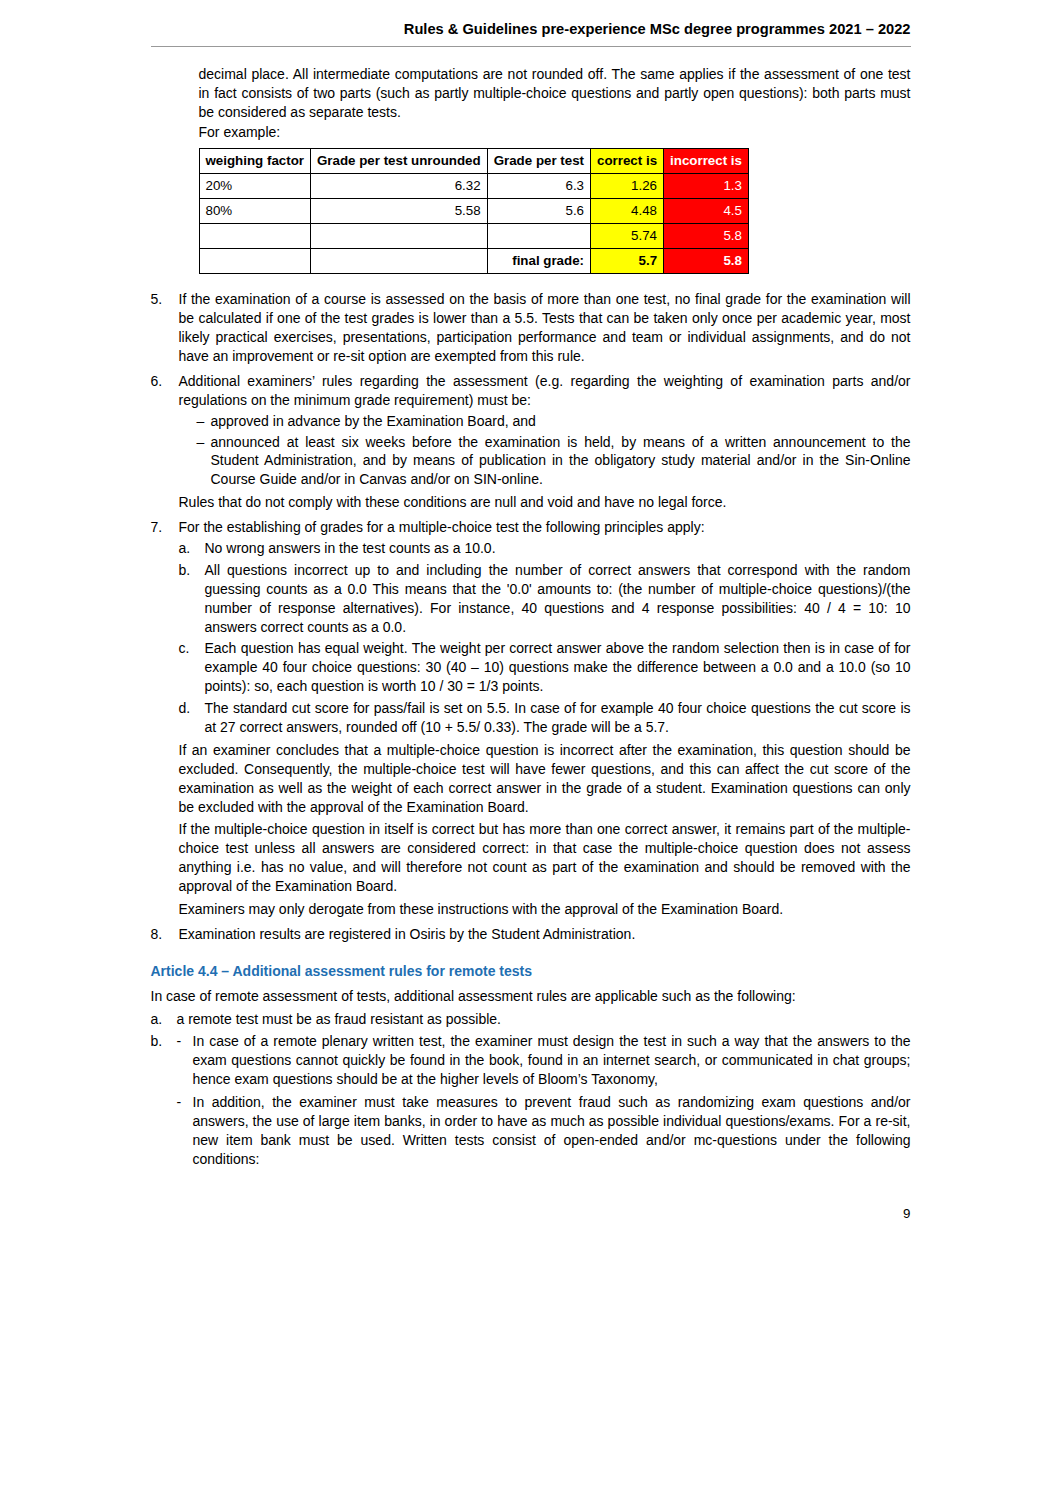Rules & Guidelines pre-experience MSc degree programmes 2021 – 2022
decimal place. All intermediate computations are not rounded off. The same applies if the assessment of one test in fact consists of two parts (such as partly multiple-choice questions and partly open questions): both parts must be considered as separate tests.
For example:
| weighing factor | Grade per test unrounded | Grade per test | correct is | incorrect is |
| --- | --- | --- | --- | --- |
| 20% | 6.32 | 6.3 | 1.26 | 1.3 |
| 80% | 5.58 | 5.6 | 4.48 | 4.5 |
| | | | 5.74 | 5.8 |
| | | final grade: | 5.7 | 5.8 |
If the examination of a course is assessed on the basis of more than one test, no final grade for the examination will be calculated if one of the test grades is lower than a 5.5. Tests that can be taken only once per academic year, most likely practical exercises, presentations, participation performance and team or individual assignments, and do not have an improvement or re-sit option are exempted from this rule.
Additional examiners’ rules regarding the assessment (e.g. regarding the weighting of examination parts and/or regulations on the minimum grade requirement) must be:
approved in advance by the Examination Board, and
announced at least six weeks before the examination is held, by means of a written announcement to the Student Administration, and by means of publication in the obligatory study material and/or in the Sin-Online Course Guide and/or in Canvas and/or on SIN-online.
Rules that do not comply with these conditions are null and void and have no legal force.
For the establishing of grades for a multiple-choice test the following principles apply:
No wrong answers in the test counts as a 10.0.
All questions incorrect up to and including the number of correct answers that correspond with the random guessing counts as a 0.0 This means that the '0.0' amounts to: (the number of multiple-choice questions)/(the number of response alternatives). For instance, 40 questions and 4 response possibilities: 40 / 4 = 10: 10 answers correct counts as a 0.0.
Each question has equal weight. The weight per correct answer above the random selection then is in case of for example 40 four choice questions: 30 (40 – 10) questions make the difference between a 0.0 and a 10.0 (so 10 points): so, each question is worth 10 / 30 = 1/3 points.
The standard cut score for pass/fail is set on 5.5. In case of for example 40 four choice questions the cut score is at 27 correct answers, rounded off (10 + 5.5/ 0.33). The grade will be a 5.7.
If an examiner concludes that a multiple-choice question is incorrect after the examination, this question should be excluded. Consequently, the multiple-choice test will have fewer questions, and this can affect the cut score of the examination as well as the weight of each correct answer in the grade of a student. Examination questions can only be excluded with the approval of the Examination Board.
If the multiple-choice question in itself is correct but has more than one correct answer, it remains part of the multiple-choice test unless all answers are considered correct: in that case the multiple-choice question does not assess anything i.e. has no value, and will therefore not count as part of the examination and should be removed with the approval of the Examination Board.
Examiners may only derogate from these instructions with the approval of the Examination Board.
Examination results are registered in Osiris by the Student Administration.
Article 4.4 – Additional assessment rules for remote tests
In case of remote assessment of tests, additional assessment rules are applicable such as the following:
a remote test must be as fraud resistant as possible.
In case of a remote plenary written test, the examiner must design the test in such a way that the answers to the exam questions cannot quickly be found in the book, found in an internet search, or communicated in chat groups; hence exam questions should be at the higher levels of Bloom’s Taxonomy,
In addition, the examiner must take measures to prevent fraud such as randomizing exam questions and/or answers, the use of large item banks, in order to have as much as possible individual questions/exams. For a re-sit, new item bank must be used. Written tests consist of open-ended and/or mc-questions under the following conditions:
9